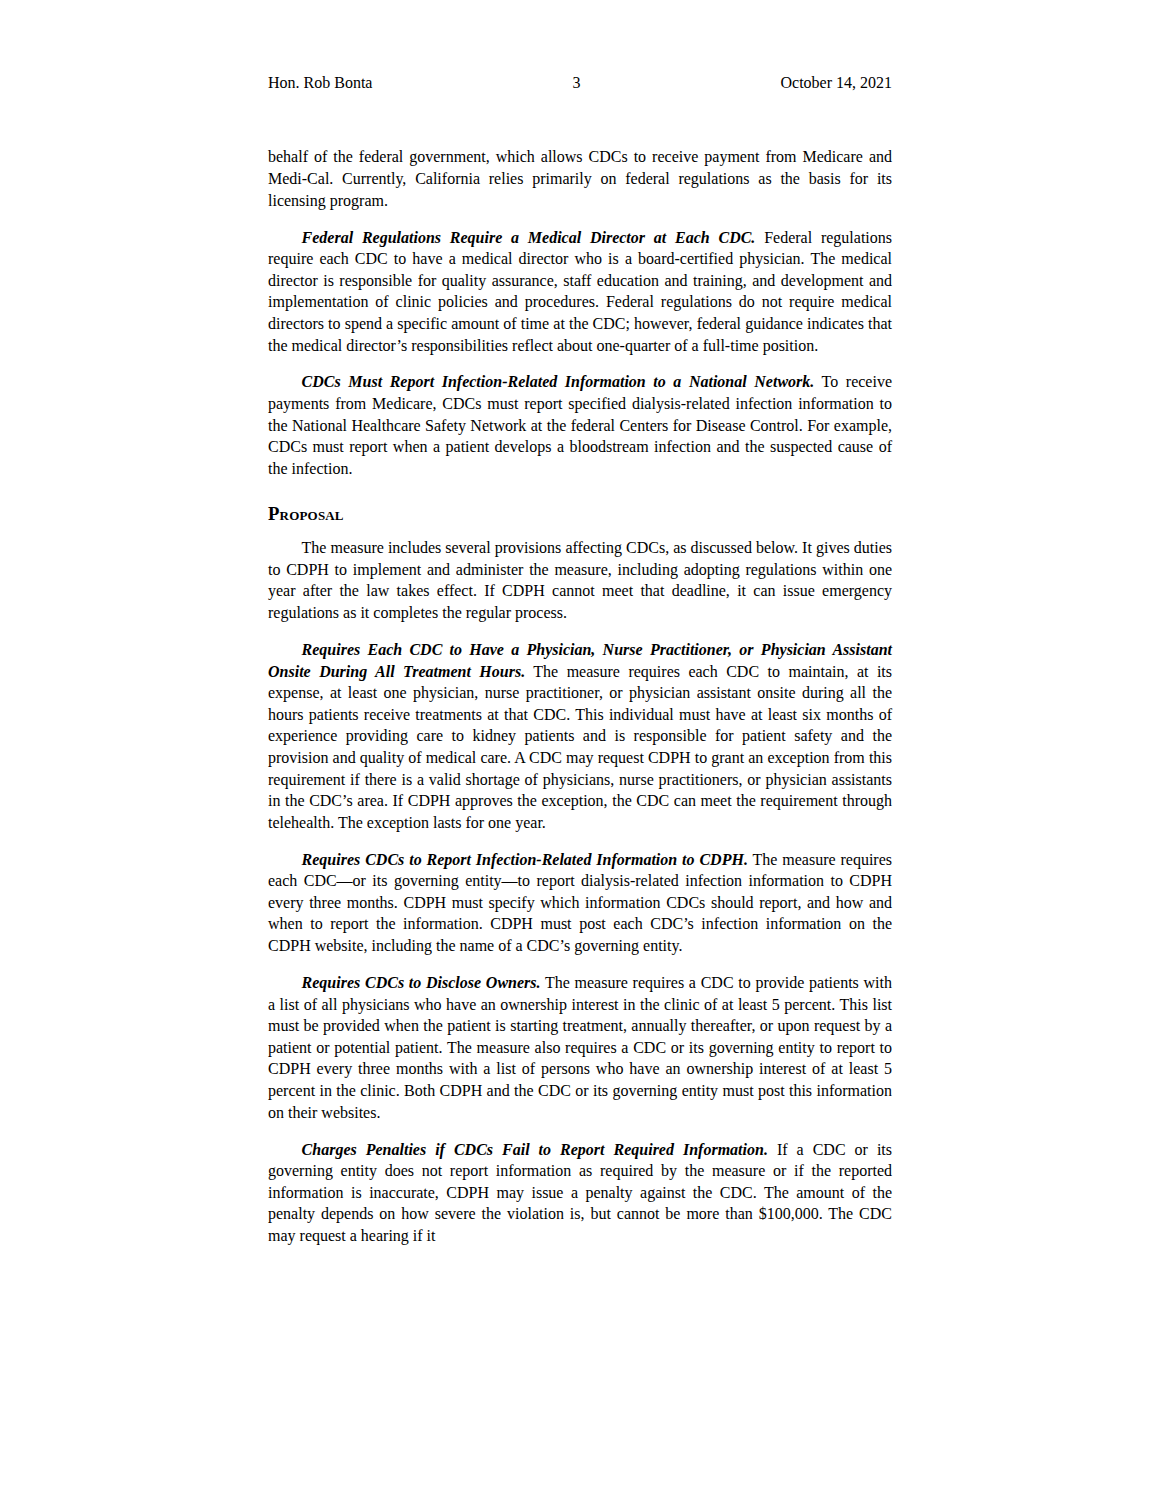Hon. Rob Bonta
3
October 14, 2021
behalf of the federal government, which allows CDCs to receive payment from Medicare and Medi-Cal. Currently, California relies primarily on federal regulations as the basis for its licensing program.
Federal Regulations Require a Medical Director at Each CDC. Federal regulations require each CDC to have a medical director who is a board-certified physician. The medical director is responsible for quality assurance, staff education and training, and development and implementation of clinic policies and procedures. Federal regulations do not require medical directors to spend a specific amount of time at the CDC; however, federal guidance indicates that the medical director’s responsibilities reflect about one-quarter of a full-time position.
CDCs Must Report Infection-Related Information to a National Network. To receive payments from Medicare, CDCs must report specified dialysis-related infection information to the National Healthcare Safety Network at the federal Centers for Disease Control. For example, CDCs must report when a patient develops a bloodstream infection and the suspected cause of the infection.
Proposal
The measure includes several provisions affecting CDCs, as discussed below. It gives duties to CDPH to implement and administer the measure, including adopting regulations within one year after the law takes effect. If CDPH cannot meet that deadline, it can issue emergency regulations as it completes the regular process.
Requires Each CDC to Have a Physician, Nurse Practitioner, or Physician Assistant Onsite During All Treatment Hours. The measure requires each CDC to maintain, at its expense, at least one physician, nurse practitioner, or physician assistant onsite during all the hours patients receive treatments at that CDC. This individual must have at least six months of experience providing care to kidney patients and is responsible for patient safety and the provision and quality of medical care. A CDC may request CDPH to grant an exception from this requirement if there is a valid shortage of physicians, nurse practitioners, or physician assistants in the CDC’s area. If CDPH approves the exception, the CDC can meet the requirement through telehealth. The exception lasts for one year.
Requires CDCs to Report Infection-Related Information to CDPH. The measure requires each CDC—or its governing entity—to report dialysis-related infection information to CDPH every three months. CDPH must specify which information CDCs should report, and how and when to report the information. CDPH must post each CDC’s infection information on the CDPH website, including the name of a CDC’s governing entity.
Requires CDCs to Disclose Owners. The measure requires a CDC to provide patients with a list of all physicians who have an ownership interest in the clinic of at least 5 percent. This list must be provided when the patient is starting treatment, annually thereafter, or upon request by a patient or potential patient. The measure also requires a CDC or its governing entity to report to CDPH every three months with a list of persons who have an ownership interest of at least 5 percent in the clinic. Both CDPH and the CDC or its governing entity must post this information on their websites.
Charges Penalties if CDCs Fail to Report Required Information. If a CDC or its governing entity does not report information as required by the measure or if the reported information is inaccurate, CDPH may issue a penalty against the CDC. The amount of the penalty depends on how severe the violation is, but cannot be more than $100,000. The CDC may request a hearing if it